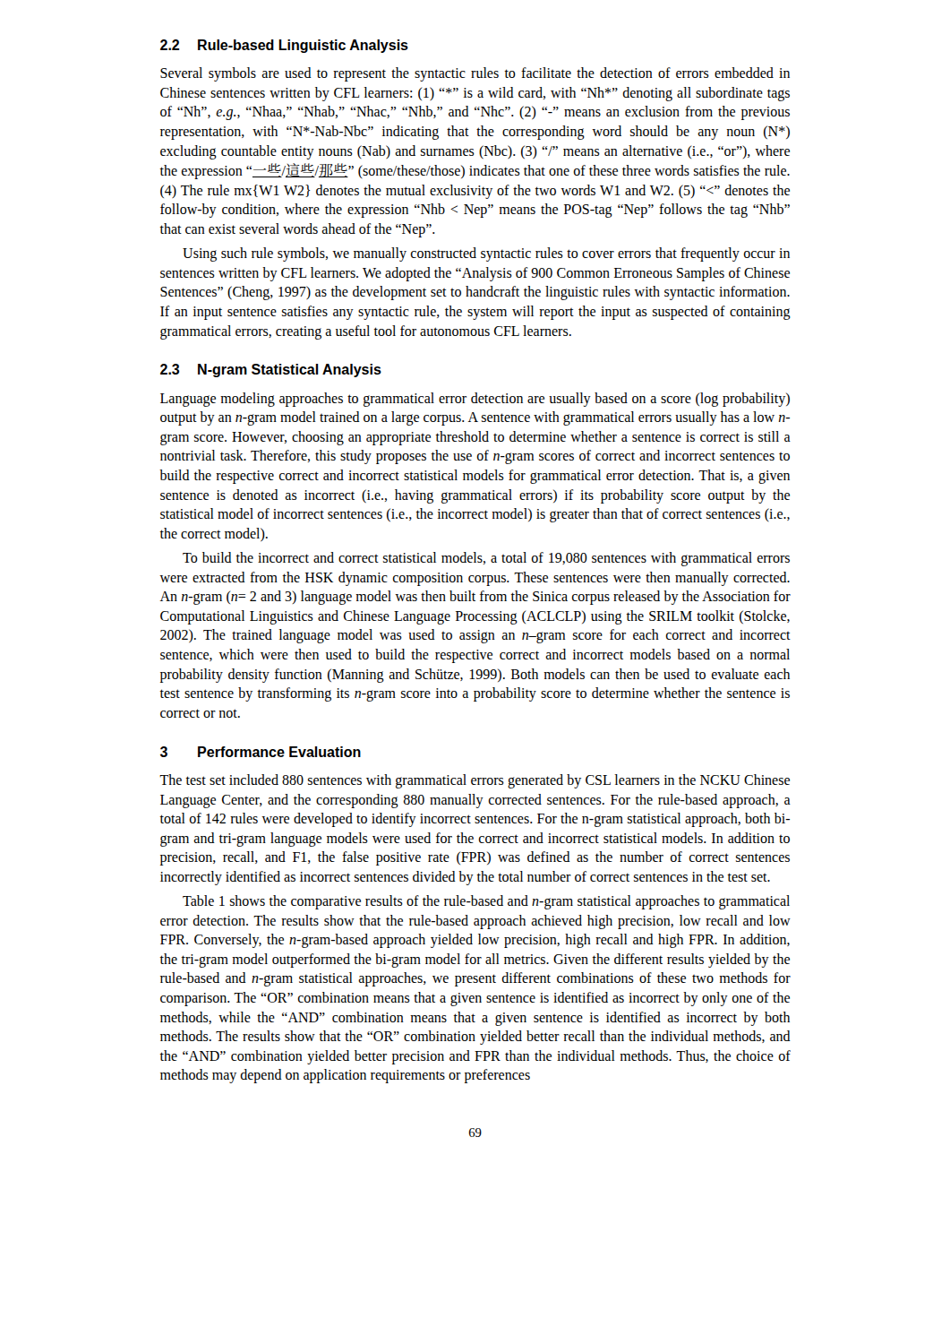2.2 Rule-based Linguistic Analysis
Several symbols are used to represent the syntactic rules to facilitate the detection of errors embedded in Chinese sentences written by CFL learners: (1) “*” is a wild card, with “Nh*” denoting all subordinate tags of “Nh”, e.g., “Nhaa,” “Nhab,” “Nhac,” “Nhb,” and “Nhc”. (2) “-” means an exclusion from the previous representation, with “N*-Nab-Nbc” indicating that the corresponding word should be any noun (N*) excluding countable entity nouns (Nab) and surnames (Nbc). (3) “/” means an alternative (i.e., “or”), where the expression “一些/這些/那些” (some/these/those) indicates that one of these three words satisfies the rule. (4) The rule mx{W1 W2} denotes the mutual exclusivity of the two words W1 and W2. (5) “<” denotes the follow-by condition, where the expression “Nhb < Nep” means the POS-tag “Nep” follows the tag “Nhb” that can exist several words ahead of the “Nep”.
Using such rule symbols, we manually constructed syntactic rules to cover errors that frequently occur in sentences written by CFL learners. We adopted the “Analysis of 900 Common Erroneous Samples of Chinese Sentences” (Cheng, 1997) as the development set to handcraft the linguistic rules with syntactic information. If an input sentence satisfies any syntactic rule, the system will report the input as suspected of containing grammatical errors, creating a useful tool for autonomous CFL learners.
2.3 N-gram Statistical Analysis
Language modeling approaches to grammatical error detection are usually based on a score (log probability) output by an n-gram model trained on a large corpus. A sentence with grammatical errors usually has a low n-gram score. However, choosing an appropriate threshold to determine whether a sentence is correct is still a nontrivial task. Therefore, this study proposes the use of n-gram scores of correct and incorrect sentences to build the respective correct and incorrect statistical models for grammatical error detection. That is, a given sentence is denoted as incorrect (i.e., having grammatical errors) if its probability score output by the statistical model of incorrect sentences (i.e., the incorrect model) is greater than that of correct sentences (i.e., the correct model).
To build the incorrect and correct statistical models, a total of 19,080 sentences with grammatical errors were extracted from the HSK dynamic composition corpus. These sentences were then manually corrected. An n-gram (n= 2 and 3) language model was then built from the Sinica corpus released by the Association for Computational Linguistics and Chinese Language Processing (ACLCLP) using the SRILM toolkit (Stolcke, 2002). The trained language model was used to assign an n–gram score for each correct and incorrect sentence, which were then used to build the respective correct and incorrect models based on a normal probability density function (Manning and Schütze, 1999). Both models can then be used to evaluate each test sentence by transforming its n-gram score into a probability score to determine whether the sentence is correct or not.
3 Performance Evaluation
The test set included 880 sentences with grammatical errors generated by CSL learners in the NCKU Chinese Language Center, and the corresponding 880 manually corrected sentences. For the rule-based approach, a total of 142 rules were developed to identify incorrect sentences. For the n-gram statistical approach, both bi-gram and tri-gram language models were used for the correct and incorrect statistical models. In addition to precision, recall, and F1, the false positive rate (FPR) was defined as the number of correct sentences incorrectly identified as incorrect sentences divided by the total number of correct sentences in the test set.
Table 1 shows the comparative results of the rule-based and n-gram statistical approaches to grammatical error detection. The results show that the rule-based approach achieved high precision, low recall and low FPR. Conversely, the n-gram-based approach yielded low precision, high recall and high FPR. In addition, the tri-gram model outperformed the bi-gram model for all metrics. Given the different results yielded by the rule-based and n-gram statistical approaches, we present different combinations of these two methods for comparison. The “OR” combination means that a given sentence is identified as incorrect by only one of the methods, while the “AND” combination means that a given sentence is identified as incorrect by both methods. The results show that the “OR” combination yielded better recall than the individual methods, and the “AND” combination yielded better precision and FPR than the individual methods. Thus, the choice of methods may depend on application requirements or preferences
69